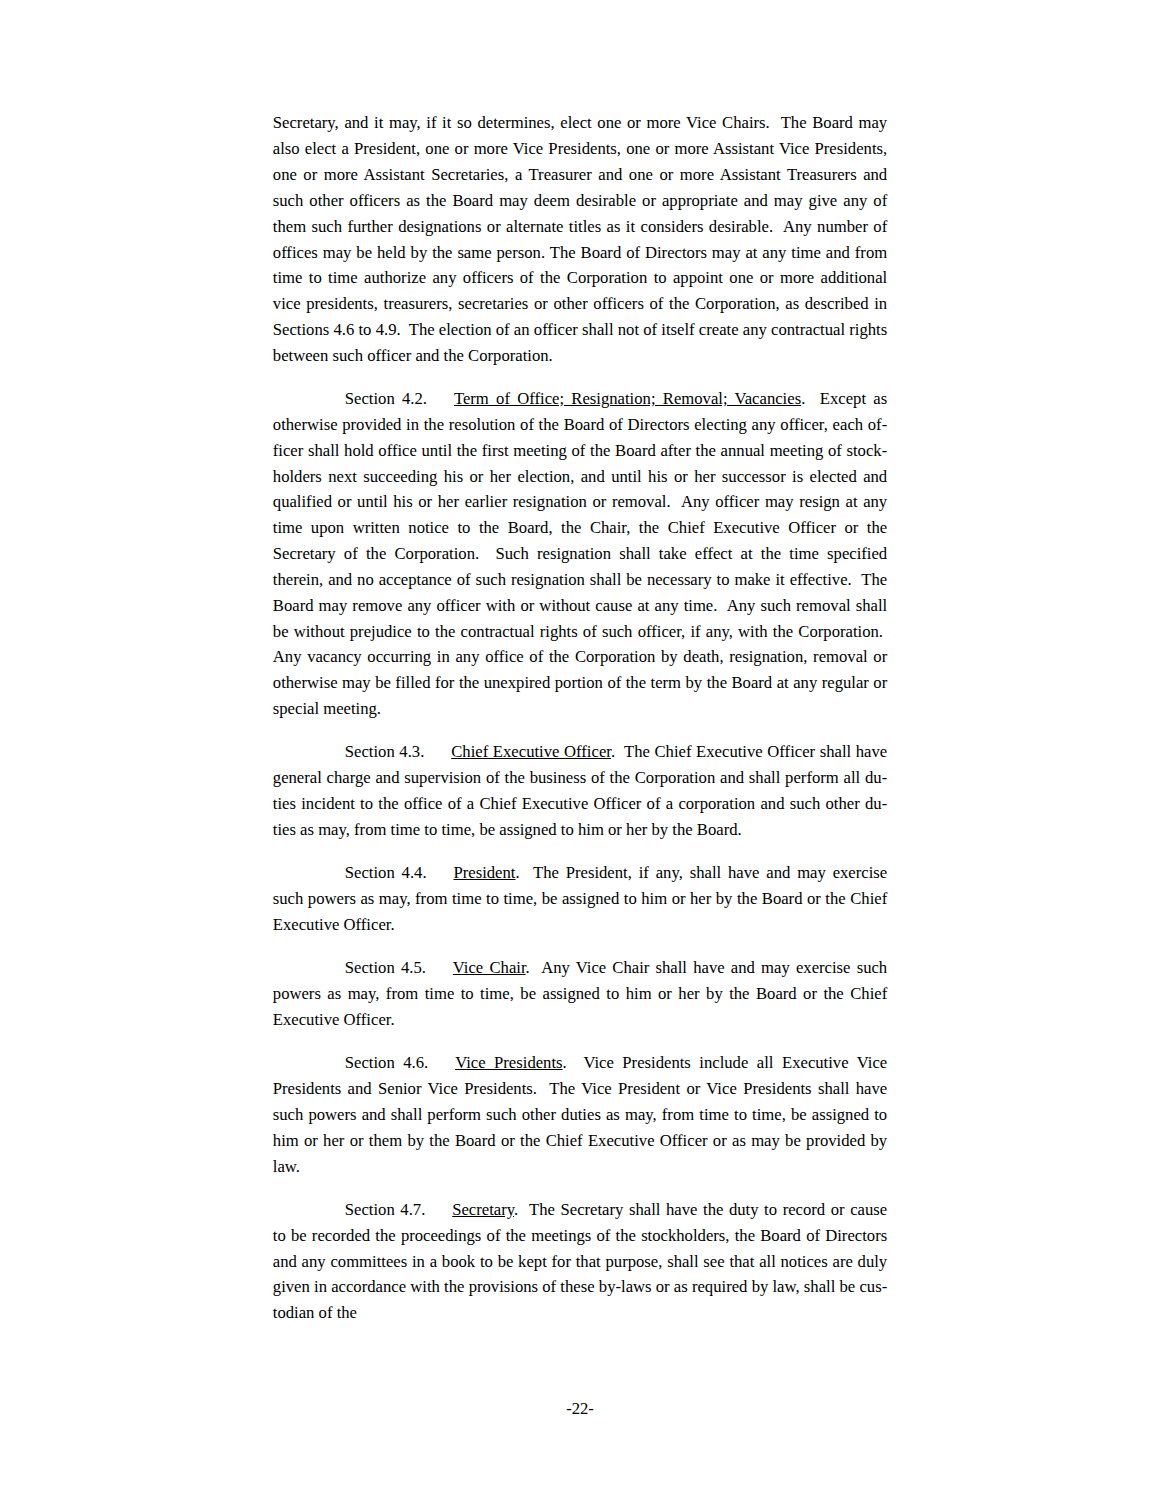Secretary, and it may, if it so determines, elect one or more Vice Chairs. The Board may also elect a President, one or more Vice Presidents, one or more Assistant Vice Presidents, one or more Assistant Secretaries, a Treasurer and one or more Assistant Treasurers and such other officers as the Board may deem desirable or appropriate and may give any of them such further designations or alternate titles as it considers desirable. Any number of offices may be held by the same person. The Board of Directors may at any time and from time to time authorize any officers of the Corporation to appoint one or more additional vice presidents, treasurers, secretaries or other officers of the Corporation, as described in Sections 4.6 to 4.9. The election of an officer shall not of itself create any contractual rights between such officer and the Corporation.
Section 4.2. Term of Office; Resignation; Removal; Vacancies. Except as otherwise provided in the resolution of the Board of Directors electing any officer, each officer shall hold office until the first meeting of the Board after the annual meeting of stockholders next succeeding his or her election, and until his or her successor is elected and qualified or until his or her earlier resignation or removal. Any officer may resign at any time upon written notice to the Board, the Chair, the Chief Executive Officer or the Secretary of the Corporation. Such resignation shall take effect at the time specified therein, and no acceptance of such resignation shall be necessary to make it effective. The Board may remove any officer with or without cause at any time. Any such removal shall be without prejudice to the contractual rights of such officer, if any, with the Corporation. Any vacancy occurring in any office of the Corporation by death, resignation, removal or otherwise may be filled for the unexpired portion of the term by the Board at any regular or special meeting.
Section 4.3. Chief Executive Officer. The Chief Executive Officer shall have general charge and supervision of the business of the Corporation and shall perform all duties incident to the office of a Chief Executive Officer of a corporation and such other duties as may, from time to time, be assigned to him or her by the Board.
Section 4.4. President. The President, if any, shall have and may exercise such powers as may, from time to time, be assigned to him or her by the Board or the Chief Executive Officer.
Section 4.5. Vice Chair. Any Vice Chair shall have and may exercise such powers as may, from time to time, be assigned to him or her by the Board or the Chief Executive Officer.
Section 4.6. Vice Presidents. Vice Presidents include all Executive Vice Presidents and Senior Vice Presidents. The Vice President or Vice Presidents shall have such powers and shall perform such other duties as may, from time to time, be assigned to him or her or them by the Board or the Chief Executive Officer or as may be provided by law.
Section 4.7. Secretary. The Secretary shall have the duty to record or cause to be recorded the proceedings of the meetings of the stockholders, the Board of Directors and any committees in a book to be kept for that purpose, shall see that all notices are duly given in accordance with the provisions of these by-laws or as required by law, shall be custodian of the
-22-